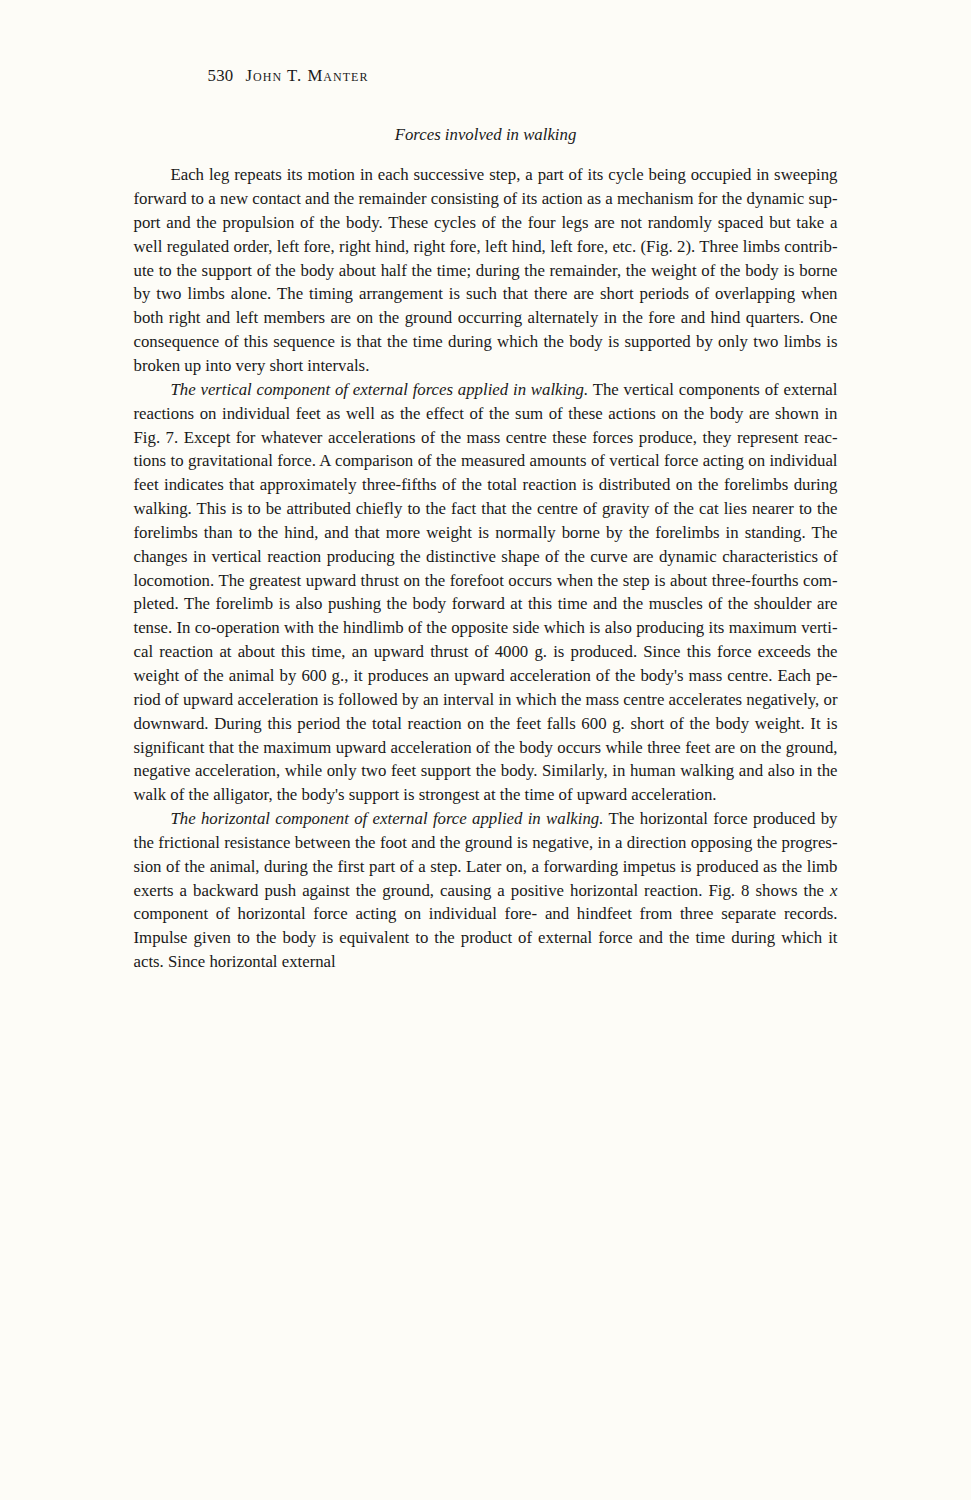530 John T. Manter
Forces involved in walking
Each leg repeats its motion in each successive step, a part of its cycle being occupied in sweeping forward to a new contact and the remainder consisting of its action as a mechanism for the dynamic support and the propulsion of the body. These cycles of the four legs are not randomly spaced but take a well regulated order, left fore, right hind, right fore, left hind, left fore, etc. (Fig. 2). Three limbs contribute to the support of the body about half the time; during the remainder, the weight of the body is borne by two limbs alone. The timing arrangement is such that there are short periods of overlapping when both right and left members are on the ground occurring alternately in the fore and hind quarters. One consequence of this sequence is that the time during which the body is supported by only two limbs is broken up into very short intervals.
The vertical component of external forces applied in walking. The vertical components of external reactions on individual feet as well as the effect of the sum of these actions on the body are shown in Fig. 7. Except for whatever accelerations of the mass centre these forces produce, they represent reactions to gravitational force. A comparison of the measured amounts of vertical force acting on individual feet indicates that approximately three-fifths of the total reaction is distributed on the forelimbs during walking. This is to be attributed chiefly to the fact that the centre of gravity of the cat lies nearer to the forelimbs than to the hind, and that more weight is normally borne by the forelimbs in standing. The changes in vertical reaction producing the distinctive shape of the curve are dynamic characteristics of locomotion. The greatest upward thrust on the forefoot occurs when the step is about three-fourths completed. The forelimb is also pushing the body forward at this time and the muscles of the shoulder are tense. In co-operation with the hindlimb of the opposite side which is also producing its maximum vertical reaction at about this time, an upward thrust of 4000 g. is produced. Since this force exceeds the weight of the animal by 600 g., it produces an upward acceleration of the body's mass centre. Each period of upward acceleration is followed by an interval in which the mass centre accelerates negatively, or downward. During this period the total reaction on the feet falls 600 g. short of the body weight. It is significant that the maximum upward acceleration of the body occurs while three feet are on the ground, negative acceleration, while only two feet support the body. Similarly, in human walking and also in the walk of the alligator, the body's support is strongest at the time of upward acceleration.
The horizontal component of external force applied in walking. The horizontal force produced by the frictional resistance between the foot and the ground is negative, in a direction opposing the progression of the animal, during the first part of a step. Later on, a forwarding impetus is produced as the limb exerts a backward push against the ground, causing a positive horizontal reaction. Fig. 8 shows the x component of horizontal force acting on individual fore- and hindfeet from three separate records. Impulse given to the body is equivalent to the product of external force and the time during which it acts. Since horizontal external